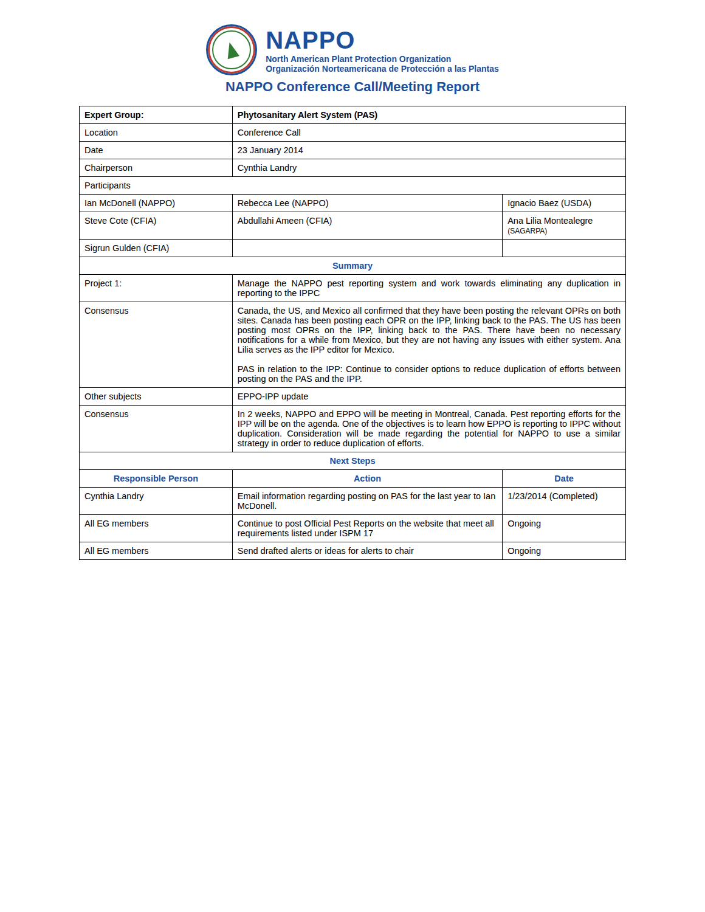NAPPO
North American Plant Protection Organization
Organización Norteamericana de Protección a las Plantas
NAPPO Conference Call/Meeting Report
| Expert Group: | Phytosanitary Alert System (PAS) |
| Location | Conference Call |
| Date | 23 January 2014 |
| Chairperson | Cynthia Landry |
| Participants |
| Ian McDonell (NAPPO) | Rebecca Lee (NAPPO) | Ignacio Baez (USDA) |
| Steve Cote (CFIA) | Abdullahi Ameen (CFIA) | Ana Lilia Montealegre (SAGARPA) |
| Sigrun Gulden (CFIA) | | |
| Summary |
| Project 1: | Manage the NAPPO pest reporting system and work towards eliminating any duplication in reporting to the IPPC |
| Consensus | Canada, the US, and Mexico all confirmed that they have been posting the relevant OPRs on both sites. Canada has been posting each OPR on the IPP, linking back to the PAS. The US has been posting most OPRs on the IPP, linking back to the PAS. There have been no necessary notifications for a while from Mexico, but they are not having any issues with either system. Ana Lilia serves as the IPP editor for Mexico. PAS in relation to the IPP: Continue to consider options to reduce duplication of efforts between posting on the PAS and the IPP. |
| Other subjects | EPPO-IPP update |
| Consensus | In 2 weeks, NAPPO and EPPO will be meeting in Montreal, Canada. Pest reporting efforts for the IPP will be on the agenda. One of the objectives is to learn how EPPO is reporting to IPPC without duplication. Consideration will be made regarding the potential for NAPPO to use a similar strategy in order to reduce duplication of efforts. |
| Next Steps |
| Responsible Person | Action | Date |
| Cynthia Landry | Email information regarding posting on PAS for the last year to Ian McDonell. | 1/23/2014 (Completed) |
| All EG members | Continue to post Official Pest Reports on the website that meet all requirements listed under ISPM 17 | Ongoing |
| All EG members | Send drafted alerts or ideas for alerts to chair | Ongoing |